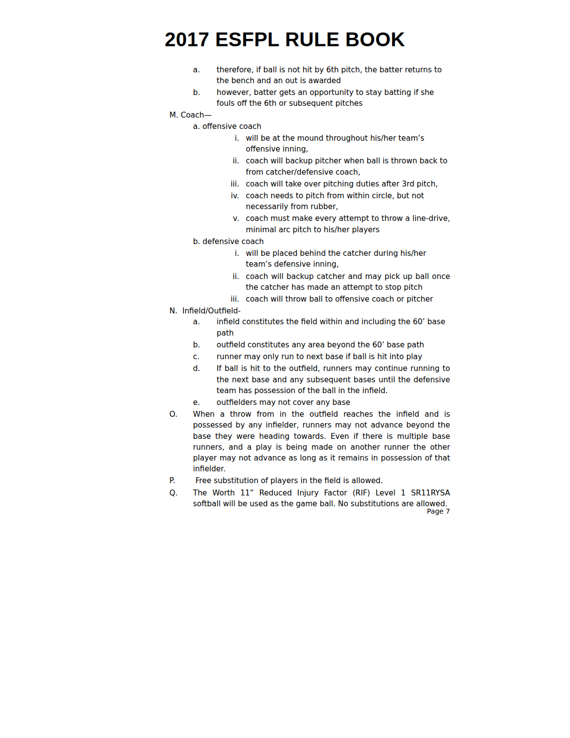2017 ESFPL RULE BOOK
a. therefore, if ball is not hit by 6th pitch, the batter returns to the bench and an out is awarded
b. however, batter gets an opportunity to stay batting if she fouls off the 6th or subsequent pitches
M. Coach—
a. offensive coach
i. will be at the mound throughout his/her team’s offensive inning,
ii. coach will backup pitcher when ball is thrown back to from catcher/defensive coach,
iii. coach will take over pitching duties after 3rd pitch,
iv. coach needs to pitch from within circle, but not necessarily from rubber,
v. coach must make every attempt to throw a line-drive, minimal arc pitch to his/her players
b. defensive coach
i. will be placed behind the catcher during his/her team’s defensive inning,
ii. coach will backup catcher and may pick up ball once the catcher has made an attempt to stop pitch
iii. coach will throw ball to offensive coach or pitcher
N. Infield/Outfield-
a. infield constitutes the field within and including the 60’ base path
b. outfield constitutes any area beyond the 60’ base path
c. runner may only run to next base if ball is hit into play
d. If ball is hit to the outfield, runners may continue running to the next base and any subsequent bases until the defensive team has possession of the ball in the infield.
e. outfielders may not cover any base
O. When a throw from in the outfield reaches the infield and is possessed by any infielder, runners may not advance beyond the base they were heading towards. Even if there is multiple base runners, and a play is being made on another runner the other player may not advance as long as it remains in possession of that infielder.
P. Free substitution of players in the field is allowed.
Q. The Worth 11” Reduced Injury Factor (RIF) Level 1 SR11RYSA softball will be used as the game ball. No substitutions are allowed.
Page 7